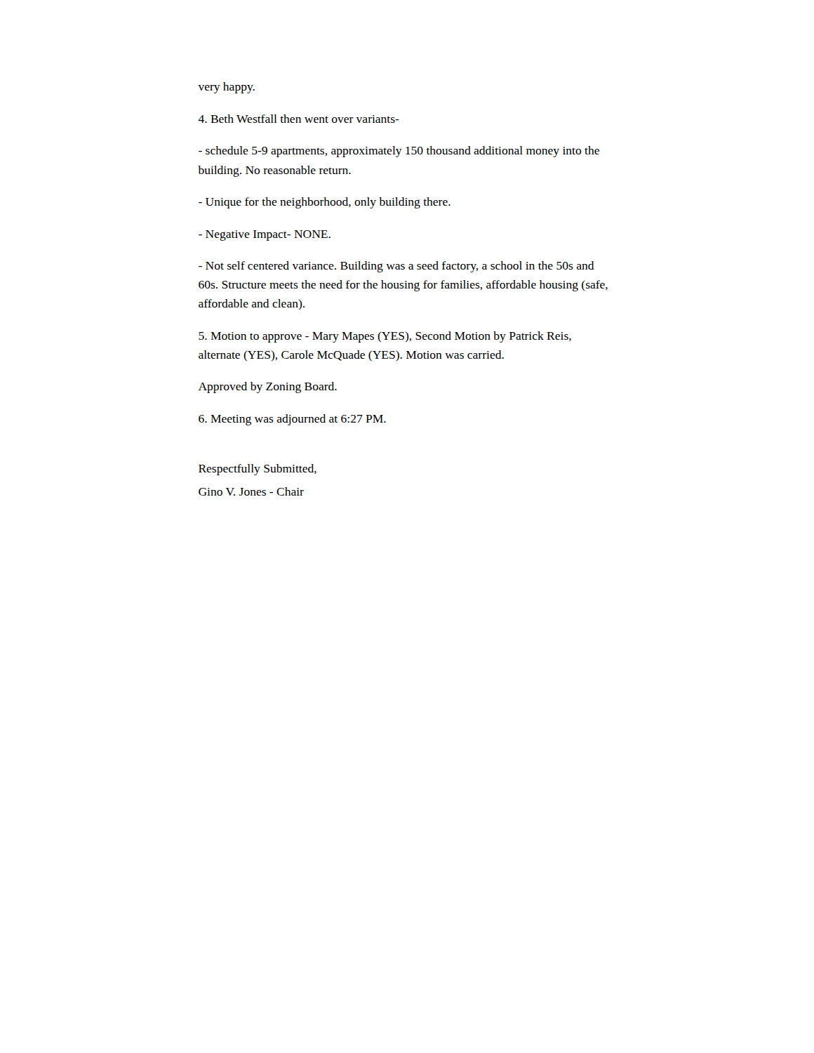very happy.
4. Beth Westfall then went over variants-
- schedule 5-9 apartments, approximately 150 thousand additional money into the building. No reasonable return.
- Unique for the neighborhood, only building there.
- Negative Impact- NONE.
- Not self centered variance. Building was a seed factory, a school in the 50s and 60s. Structure meets the need for the housing for families, affordable housing (safe, affordable and clean).
5. Motion to approve - Mary Mapes (YES), Second Motion by Patrick Reis, alternate (YES), Carole McQuade (YES). Motion was carried.
Approved by Zoning Board.
6. Meeting was adjourned at 6:27 PM.
Respectfully Submitted,
Gino V. Jones - Chair